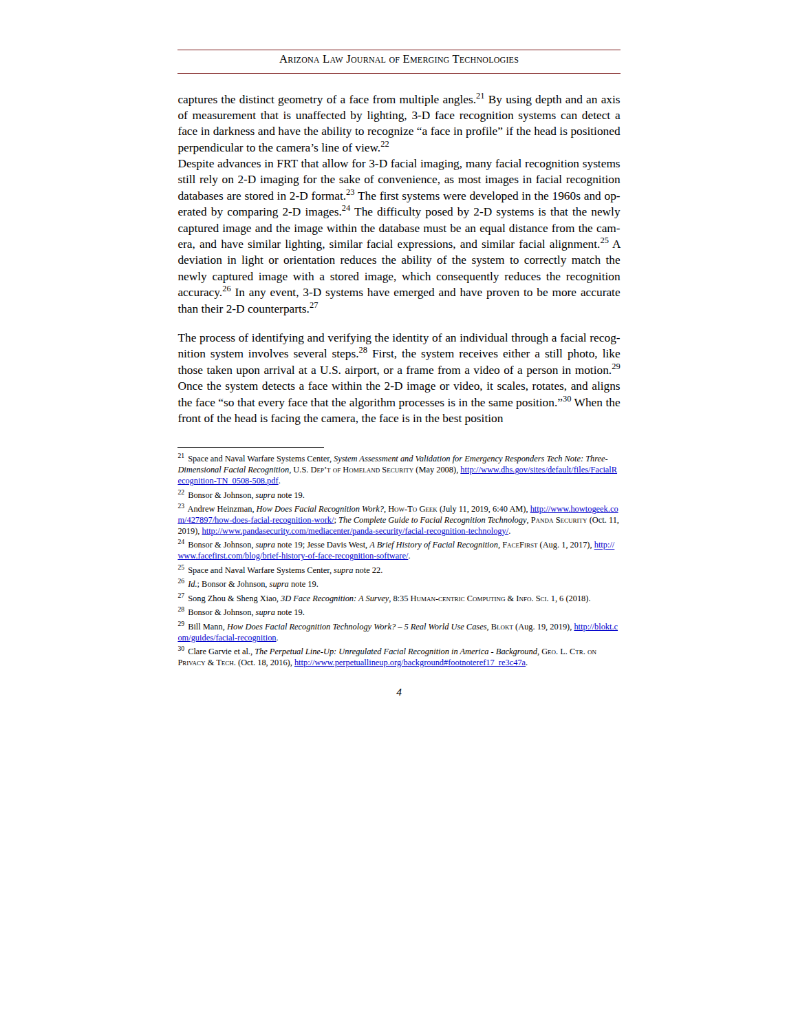Arizona Law Journal of Emerging Technologies
captures the distinct geometry of a face from multiple angles.21 By using depth and an axis of measurement that is unaffected by lighting, 3-D face recognition systems can detect a face in darkness and have the ability to recognize “a face in profile” if the head is positioned perpendicular to the camera’s line of view.22
Despite advances in FRT that allow for 3-D facial imaging, many facial recognition systems still rely on 2-D imaging for the sake of convenience, as most images in facial recognition databases are stored in 2-D format.23 The first systems were developed in the 1960s and operated by comparing 2-D images.24 The difficulty posed by 2-D systems is that the newly captured image and the image within the database must be an equal distance from the camera, and have similar lighting, similar facial expressions, and similar facial alignment.25 A deviation in light or orientation reduces the ability of the system to correctly match the newly captured image with a stored image, which consequently reduces the recognition accuracy.26 In any event, 3-D systems have emerged and have proven to be more accurate than their 2-D counterparts.27
The process of identifying and verifying the identity of an individual through a facial recognition system involves several steps.28 First, the system receives either a still photo, like those taken upon arrival at a U.S. airport, or a frame from a video of a person in motion.29 Once the system detects a face within the 2-D image or video, it scales, rotates, and aligns the face “so that every face that the algorithm processes is in the same position.”30 When the front of the head is facing the camera, the face is in the best position
21 Space and Naval Warfare Systems Center, System Assessment and Validation for Emergency Responders Tech Note: Three-Dimensional Facial Recognition, U.S. Dep’t of Homeland Security (May 2008), http://www.dhs.gov/sites/default/files/FacialRecognition-TN_0508-508.pdf.
22 Bonsor & Johnson, supra note 19.
23 Andrew Heinzman, How Does Facial Recognition Work?, How-To Geek (July 11, 2019, 6:40 AM), http://www.howtogeek.com/427897/how-does-facial-recognition-work/; The Complete Guide to Facial Recognition Technology, Panda Security (Oct. 11, 2019), http://www.pandasecurity.com/mediacenter/panda-security/facial-recognition-technology/.
24 Bonsor & Johnson, supra note 19; Jesse Davis West, A Brief History of Facial Recognition, FaceFirst (Aug. 1, 2017), http://www.facefirst.com/blog/brief-history-of-face-recognition-software/.
25 Space and Naval Warfare Systems Center, supra note 22.
26 Id.; Bonsor & Johnson, supra note 19.
27 Song Zhou & Sheng Xiao, 3D Face Recognition: A Survey, 8:35 Human-centric Computing & Info. Sci. 1, 6 (2018).
28 Bonsor & Johnson, supra note 19.
29 Bill Mann, How Does Facial Recognition Technology Work? – 5 Real World Use Cases, Blokt (Aug. 19, 2019), http://blokt.com/guides/facial-recognition.
30 Clare Garvie et al., The Perpetual Line-Up: Unregulated Facial Recognition in America - Background, Geo. L. Ctr. on Privacy & Tech. (Oct. 18, 2016), http://www.perpetuallineup.org/background#footnoteref17_re3c47a.
4